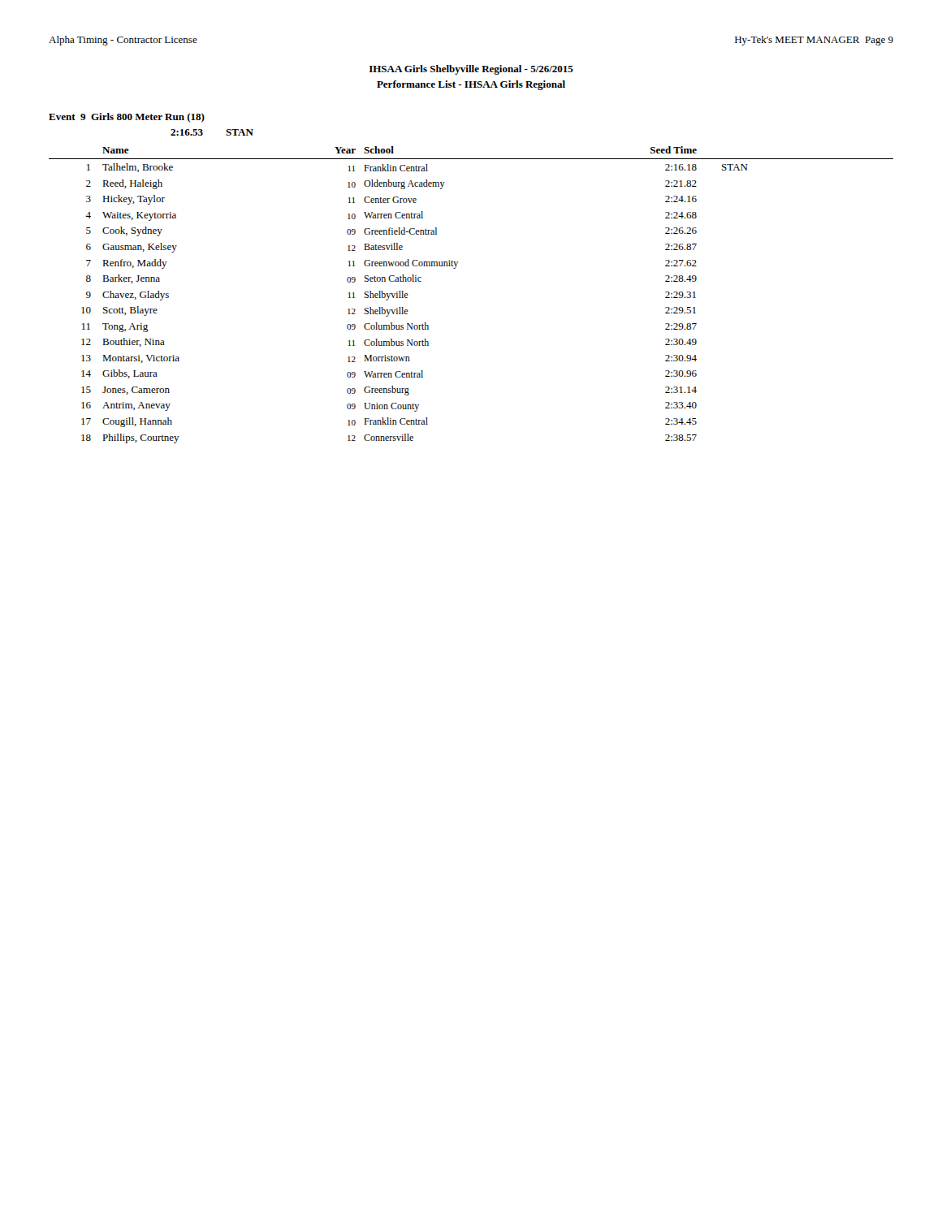Alpha Timing - Contractor License Hy-Tek's MEET MANAGER Page 9
IHSAA Girls Shelbyville Regional - 5/26/2015
Performance List - IHSAA Girls Regional
Event 9 Girls 800 Meter Run (18)
2:16.53STAN
| | Name | Year | School | Seed Time | |
| --- | --- | --- | --- | --- | --- |
| 1 | Talhelm, Brooke | 11 | Franklin Central | 2:16.18 | STAN |
| 2 | Reed, Haleigh | 10 | Oldenburg Academy | 2:21.82 | |
| 3 | Hickey, Taylor | 11 | Center Grove | 2:24.16 | |
| 4 | Waites, Keytorria | 10 | Warren Central | 2:24.68 | |
| 5 | Cook, Sydney | 09 | Greenfield-Central | 2:26.26 | |
| 6 | Gausman, Kelsey | 12 | Batesville | 2:26.87 | |
| 7 | Renfro, Maddy | 11 | Greenwood Community | 2:27.62 | |
| 8 | Barker, Jenna | 09 | Seton Catholic | 2:28.49 | |
| 9 | Chavez, Gladys | 11 | Shelbyville | 2:29.31 | |
| 10 | Scott, Blayre | 12 | Shelbyville | 2:29.51 | |
| 11 | Tong, Arig | 09 | Columbus North | 2:29.87 | |
| 12 | Bouthier, Nina | 11 | Columbus North | 2:30.49 | |
| 13 | Montarsi, Victoria | 12 | Morristown | 2:30.94 | |
| 14 | Gibbs, Laura | 09 | Warren Central | 2:30.96 | |
| 15 | Jones, Cameron | 09 | Greensburg | 2:31.14 | |
| 16 | Antrim, Anevay | 09 | Union County | 2:33.40 | |
| 17 | Cougill, Hannah | 10 | Franklin Central | 2:34.45 | |
| 18 | Phillips, Courtney | 12 | Connersville | 2:38.57 | |